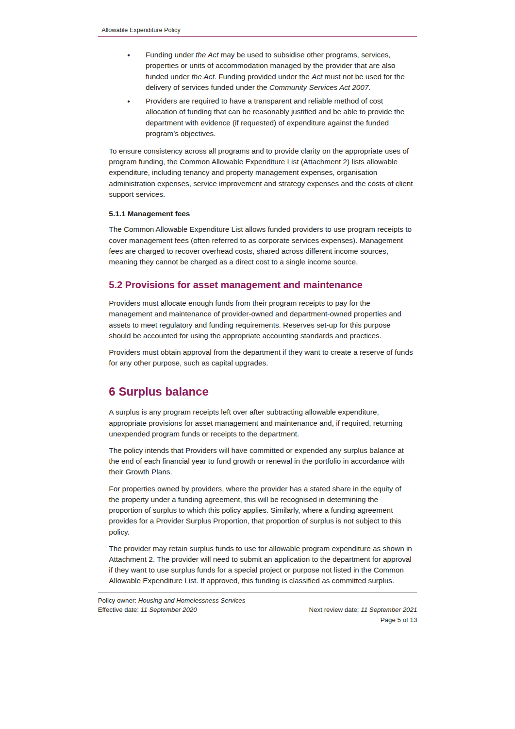Allowable Expenditure Policy
Funding under the Act may be used to subsidise other programs, services, properties or units of accommodation managed by the provider that are also funded under the Act. Funding provided under the Act must not be used for the delivery of services funded under the Community Services Act 2007.
Providers are required to have a transparent and reliable method of cost allocation of funding that can be reasonably justified and be able to provide the department with evidence (if requested) of expenditure against the funded program’s objectives.
To ensure consistency across all programs and to provide clarity on the appropriate uses of program funding, the Common Allowable Expenditure List (Attachment 2) lists allowable expenditure, including tenancy and property management expenses, organisation administration expenses, service improvement and strategy expenses and the costs of client support services.
5.1.1 Management fees
The Common Allowable Expenditure List allows funded providers to use program receipts to cover management fees (often referred to as corporate services expenses). Management fees are charged to recover overhead costs, shared across different income sources, meaning they cannot be charged as a direct cost to a single income source.
5.2 Provisions for asset management and maintenance
Providers must allocate enough funds from their program receipts to pay for the management and maintenance of provider-owned and department-owned properties and assets to meet regulatory and funding requirements. Reserves set-up for this purpose should be accounted for using the appropriate accounting standards and practices.
Providers must obtain approval from the department if they want to create a reserve of funds for any other purpose, such as capital upgrades.
6 Surplus balance
A surplus is any program receipts left over after subtracting allowable expenditure, appropriate provisions for asset management and maintenance and, if required, returning unexpended program funds or receipts to the department.
The policy intends that Providers will have committed or expended any surplus balance at the end of each financial year to fund growth or renewal in the portfolio in accordance with their Growth Plans.
For properties owned by providers, where the provider has a stated share in the equity of the property under a funding agreement, this will be recognised in determining the proportion of surplus to which this policy applies. Similarly, where a funding agreement provides for a Provider Surplus Proportion, that proportion of surplus is not subject to this policy.
The provider may retain surplus funds to use for allowable program expenditure as shown in Attachment 2. The provider will need to submit an application to the department for approval if they want to use surplus funds for a special project or purpose not listed in the Common Allowable Expenditure List. If approved, this funding is classified as committed surplus.
Policy owner: Housing and Homelessness Services
Effective date: 11 September 2020
Next review date: 11 September 2021
Page 5 of 13